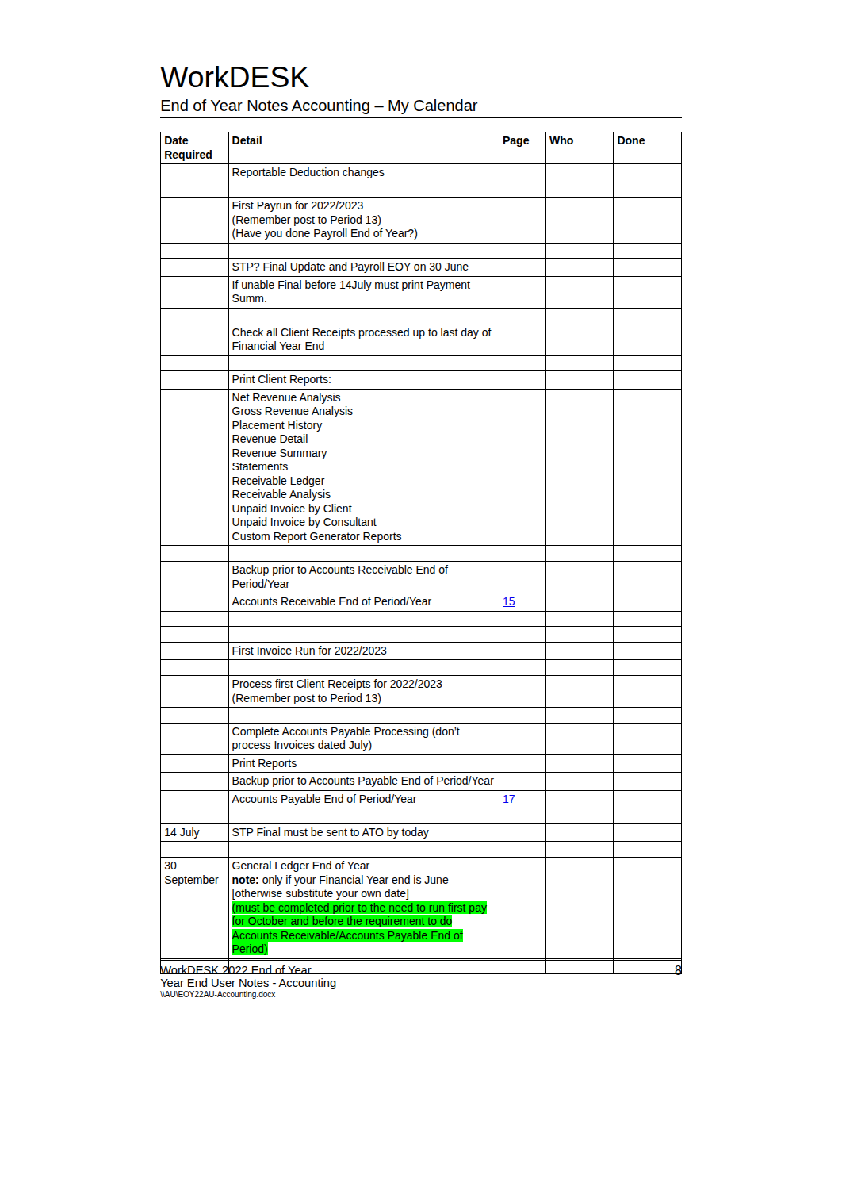WorkDESK
End of Year Notes Accounting – My Calendar
| Date Required | Detail | Page | Who | Done |
| --- | --- | --- | --- | --- |
| | Reportable Deduction changes | | | |
| | First Payrun for 2022/2023 (Remember post to Period 13) (Have you done Payroll End of Year?) | | | |
| | STP? Final Update and Payroll EOY on 30 June | | | |
| | If unable Final before 14July must print Payment Summ. | | | |
| | Check all Client Receipts processed up to last day of Financial Year End | | | |
| | Print Client Reports: | | | |
| | Net Revenue Analysis Gross Revenue Analysis Placement History Revenue Detail Revenue Summary Statements Receivable Ledger Receivable Analysis Unpaid Invoice by Client Unpaid Invoice by Consultant Custom Report Generator Reports | | | |
| | Backup prior to Accounts Receivable End of Period/Year | | | |
| | Accounts Receivable End of Period/Year | 15 | | |
| | First Invoice Run for 2022/2023 | | | |
| | Process first Client Receipts for 2022/2023 (Remember post to Period 13) | | | |
| | Complete Accounts Payable Processing (don’t process Invoices dated July) | | | |
| | Print Reports | | | |
| | Backup prior to Accounts Payable End of Period/Year | | | |
| | Accounts Payable End of Period/Year | 17 | | |
| 14 July | STP Final must be sent to ATO by today | | | |
| 30 September | General Ledger End of Year note: only if your Financial Year end is June [otherwise substitute your own date] (must be completed prior to the need to run first pay for October and before the requirement to do Accounts Receivable/Accounts Payable End of Period) | | | |
8
WorkDESK 2022 End of Year
Year End User Notes - Accounting \\AU\EOY22AU-Accounting.docx